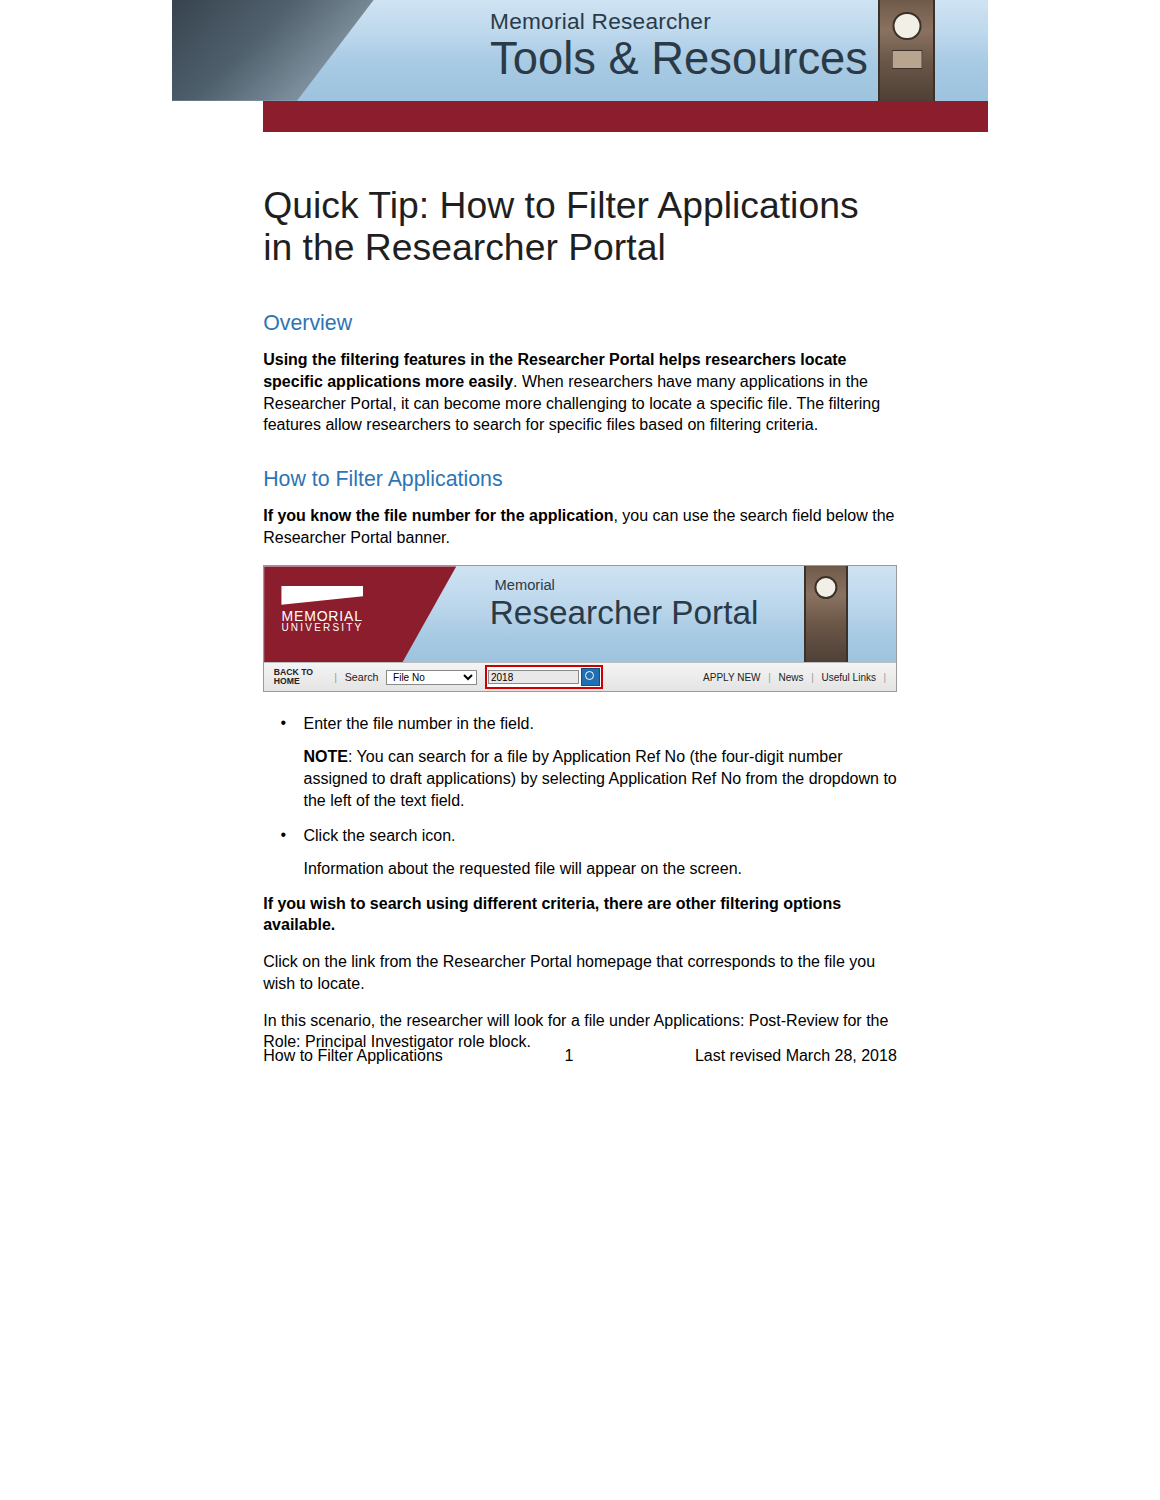Memorial Researcher
Tools & Resources
Quick Tip: How to Filter Applications in the Researcher Portal
Overview
Using the filtering features in the Researcher Portal helps researchers locate specific applications more easily. When researchers have many applications in the Researcher Portal, it can become more challenging to locate a specific file. The filtering features allow researchers to search for specific files based on filtering criteria.
How to Filter Applications
If you know the file number for the application, you can use the search field below the Researcher Portal banner.
MEMORIAL UNIVERSITY
Memorial Researcher Portal
BACK TO
HOME
| Search File No
APPLY NEW | News | Useful Links |
Enter the file number in the field.
NOTE: You can search for a file by Application Ref No (the four-digit number assigned to draft applications) by selecting Application Ref No from the dropdown to the left of the text field.
Click the search icon.
Information about the requested file will appear on the screen.
If you wish to search using different criteria, there are other filtering options available.
Click on the link from the Researcher Portal homepage that corresponds to the file you wish to locate.
In this scenario, the researcher will look for a file under Applications: Post-Review for the Role: Principal Investigator role block.
How to Filter Applications
1
Last revised March 28, 2018